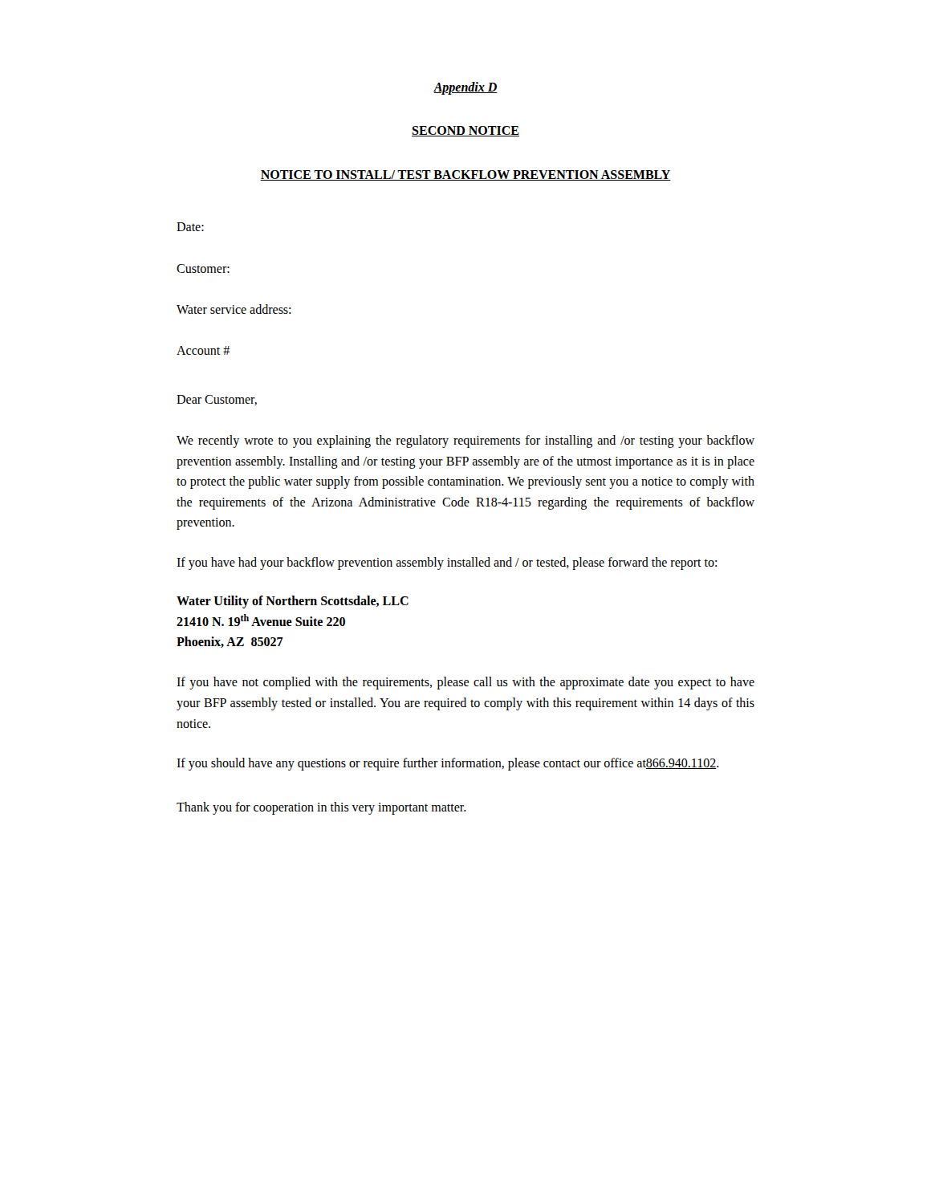Appendix D
SECOND NOTICE
NOTICE TO INSTALL/ TEST BACKFLOW PREVENTION ASSEMBLY
Date:
Customer:
Water service address:
Account #
Dear Customer,
We recently wrote to you explaining the regulatory requirements for installing and /or testing your backflow prevention assembly. Installing and /or testing your BFP assembly are of the utmost importance as it is in place to protect the public water supply from possible contamination. We previously sent you a notice to comply with the requirements of the Arizona Administrative Code R18-4-115 regarding the requirements of backflow prevention.
If you have had your backflow prevention assembly installed and / or tested, please forward the report to:
Water Utility of Northern Scottsdale, LLC
21410 N. 19th Avenue Suite 220
Phoenix, AZ 85027
If you have not complied with the requirements, please call us with the approximate date you expect to have your BFP assembly tested or installed. You are required to comply with this requirement within 14 days of this notice.
If you should have any questions or require further information, please contact our office at866.940.1102.
Thank you for cooperation in this very important matter.